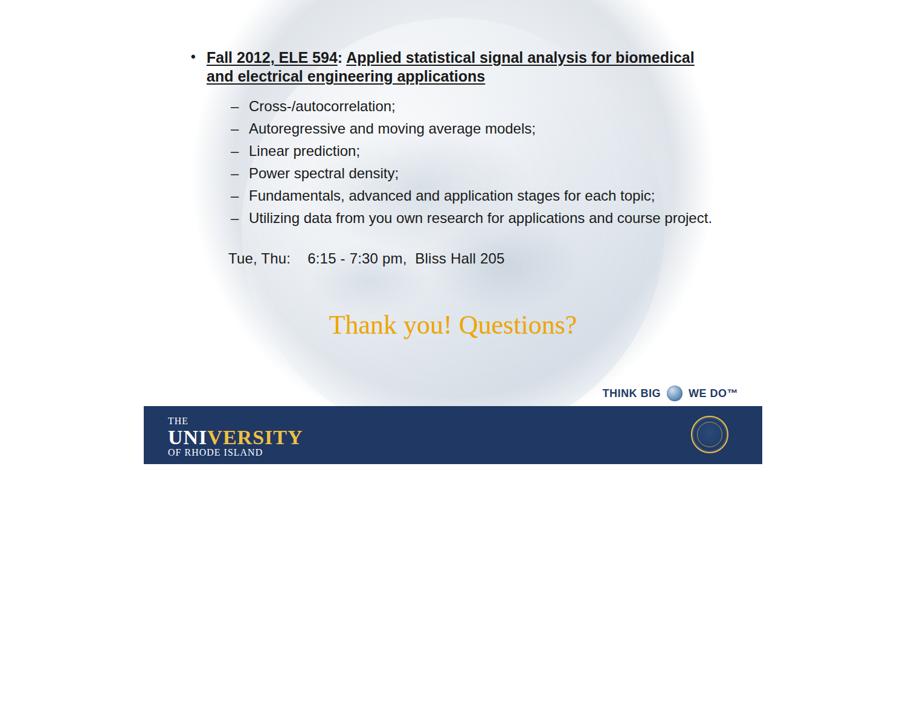Fall 2012, ELE 594: Applied statistical signal analysis for biomedical and electrical engineering applications
Cross-/autocorrelation;
Autoregressive and moving average models;
Linear prediction;
Power spectral density;
Fundamentals, advanced and application stages for each topic;
Utilizing data from you own research for applications and course project.
Tue, Thu: 6:15 - 7:30 pm, Bliss Hall 205
Thank you! Questions?
THINK BIG WE DO™
THE
UNIVERSITY
OF RHODE ISLAND